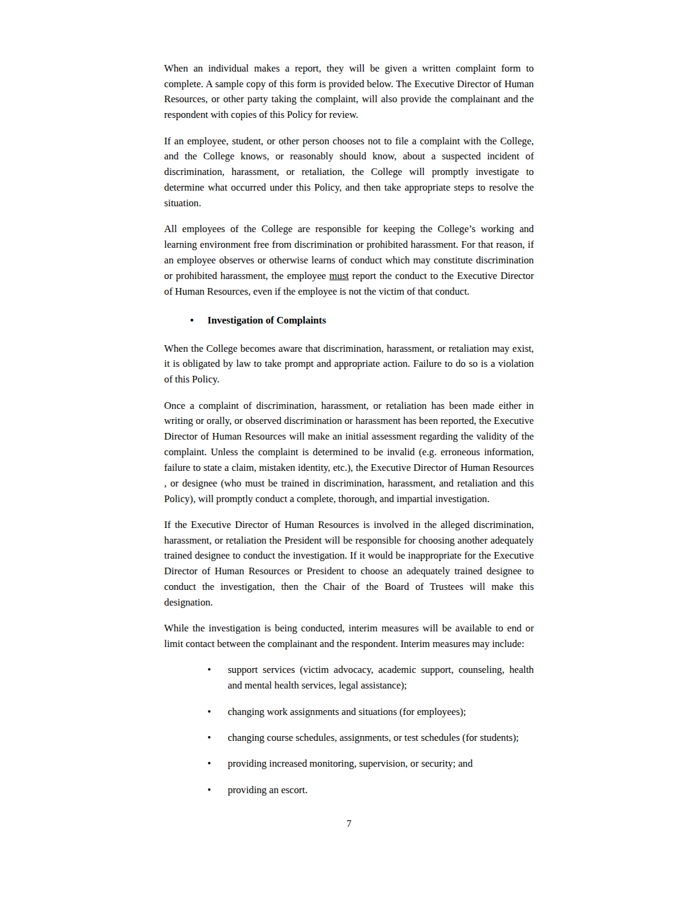When an individual makes a report, they will be given a written complaint form to complete. A sample copy of this form is provided below. The Executive Director of Human Resources, or other party taking the complaint, will also provide the complainant and the respondent with copies of this Policy for review.
If an employee, student, or other person chooses not to file a complaint with the College, and the College knows, or reasonably should know, about a suspected incident of discrimination, harassment, or retaliation, the College will promptly investigate to determine what occurred under this Policy, and then take appropriate steps to resolve the situation.
All employees of the College are responsible for keeping the College’s working and learning environment free from discrimination or prohibited harassment. For that reason, if an employee observes or otherwise learns of conduct which may constitute discrimination or prohibited harassment, the employee must report the conduct to the Executive Director of Human Resources, even if the employee is not the victim of that conduct.
Investigation of Complaints
When the College becomes aware that discrimination, harassment, or retaliation may exist, it is obligated by law to take prompt and appropriate action. Failure to do so is a violation of this Policy.
Once a complaint of discrimination, harassment, or retaliation has been made either in writing or orally, or observed discrimination or harassment has been reported, the Executive Director of Human Resources will make an initial assessment regarding the validity of the complaint. Unless the complaint is determined to be invalid (e.g. erroneous information, failure to state a claim, mistaken identity, etc.), the Executive Director of Human Resources , or designee (who must be trained in discrimination, harassment, and retaliation and this Policy), will promptly conduct a complete, thorough, and impartial investigation.
If the Executive Director of Human Resources is involved in the alleged discrimination, harassment, or retaliation the President will be responsible for choosing another adequately trained designee to conduct the investigation. If it would be inappropriate for the Executive Director of Human Resources or President to choose an adequately trained designee to conduct the investigation, then the Chair of the Board of Trustees will make this designation.
While the investigation is being conducted, interim measures will be available to end or limit contact between the complainant and the respondent. Interim measures may include:
support services (victim advocacy, academic support, counseling, health and mental health services, legal assistance);
changing work assignments and situations (for employees);
changing course schedules, assignments, or test schedules (for students);
providing increased monitoring, supervision, or security; and
providing an escort.
7